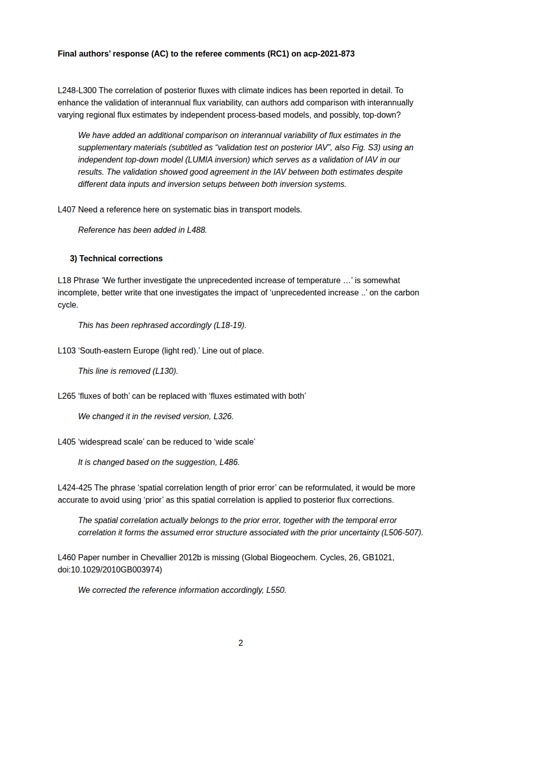Final authors’ response (AC) to the referee comments (RC1) on acp-2021-873
L248-L300 The correlation of posterior fluxes with climate indices has been reported in detail. To enhance the validation of interannual flux variability, can authors add comparison with interannually varying regional flux estimates by independent process-based models, and possibly, top-down?
We have added an additional comparison on interannual variability of flux estimates in the supplementary materials (subtitled as “validation test on posterior IAV”, also Fig. S3) using an independent top-down model (LUMIA inversion) which serves as a validation of IAV in our results. The validation showed good agreement in the IAV between both estimates despite different data inputs and inversion setups between both inversion systems.
L407 Need a reference here on systematic bias in transport models.
Reference has been added in L488.
3) Technical corrections
L18 Phrase ‘We further investigate the unprecedented increase of temperature …’ is somewhat incomplete, better write that one investigates the impact of ‘unprecedented increase ..’ on the carbon cycle.
This has been rephrased accordingly (L18-19).
L103 ‘South-eastern Europe (light red).’ Line out of place.
This line is removed (L130).
L265 ‘fluxes of both’ can be replaced with ‘fluxes estimated with both’
We changed it in the revised version, L326.
L405 ‘widespread scale’ can be reduced to ‘wide scale’
It is changed based on the suggestion, L486.
L424-425 The phrase ‘spatial correlation length of prior error’ can be reformulated, it would be more accurate to avoid using ‘prior’ as this spatial correlation is applied to posterior flux corrections.
The spatial correlation actually belongs to the prior error, together with the temporal error correlation it forms the assumed error structure associated with the prior uncertainty (L506-507).
L460 Paper number in Chevallier 2012b is missing (Global Biogeochem. Cycles, 26, GB1021, doi:10.1029/2010GB003974)
We corrected the reference information accordingly, L550.
2